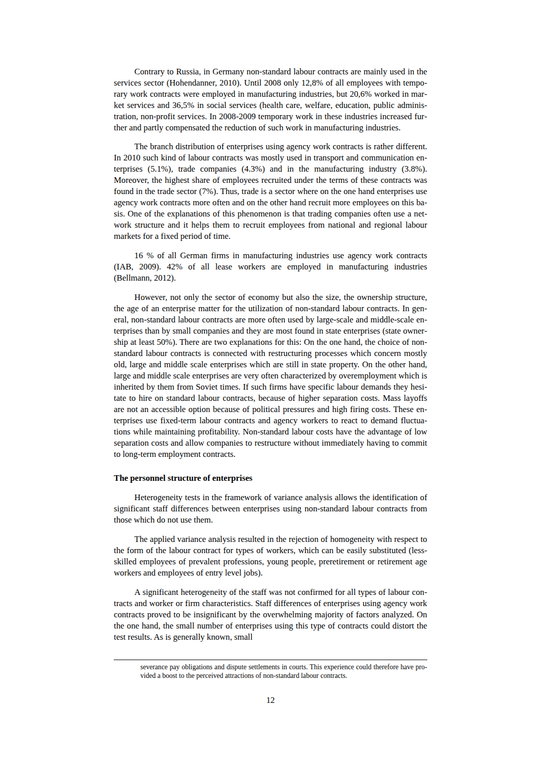Contrary to Russia, in Germany non-standard labour contracts are mainly used in the services sector (Hohendanner, 2010). Until 2008 only 12,8% of all employees with temporary work contracts were employed in manufacturing industries, but 20,6% worked in market services and 36,5% in social services (health care, welfare, education, public administration, non-profit services. In 2008-2009 temporary work in these industries increased further and partly compensated the reduction of such work in manufacturing industries.
The branch distribution of enterprises using agency work contracts is rather different. In 2010 such kind of labour contracts was mostly used in transport and communication enterprises (5.1%), trade companies (4.3%) and in the manufacturing industry (3.8%). Moreover, the highest share of employees recruited under the terms of these contracts was found in the trade sector (7%). Thus, trade is a sector where on the one hand enterprises use agency work contracts more often and on the other hand recruit more employees on this basis. One of the explanations of this phenomenon is that trading companies often use a network structure and it helps them to recruit employees from national and regional labour markets for a fixed period of time.
16 % of all German firms in manufacturing industries use agency work contracts (IAB, 2009). 42% of all lease workers are employed in manufacturing industries (Bellmann, 2012).
However, not only the sector of economy but also the size, the ownership structure, the age of an enterprise matter for the utilization of non-standard labour contracts. In general, non-standard labour contracts are more often used by large-scale and middle-scale enterprises than by small companies and they are most found in state enterprises (state ownership at least 50%). There are two explanations for this: On the one hand, the choice of non-standard labour contracts is connected with restructuring processes which concern mostly old, large and middle scale enterprises which are still in state property. On the other hand, large and middle scale enterprises are very often characterized by overemployment which is inherited by them from Soviet times. If such firms have specific labour demands they hesitate to hire on standard labour contracts, because of higher separation costs. Mass layoffs are not an accessible option because of political pressures and high firing costs. These enterprises use fixed-term labour contracts and agency workers to react to demand fluctuations while maintaining profitability. Non-standard labour costs have the advantage of low separation costs and allow companies to restructure without immediately having to commit to long-term employment contracts.
The personnel structure of enterprises
Heterogeneity tests in the framework of variance analysis allows the identification of significant staff differences between enterprises using non-standard labour contracts from those which do not use them.
The applied variance analysis resulted in the rejection of homogeneity with respect to the form of the labour contract for types of workers, which can be easily substituted (less-skilled employees of prevalent professions, young people, preretirement or retirement age workers and employees of entry level jobs).
A significant heterogeneity of the staff was not confirmed for all types of labour contracts and worker or firm characteristics. Staff differences of enterprises using agency work contracts proved to be insignificant by the overwhelming majority of factors analyzed. On the one hand, the small number of enterprises using this type of contracts could distort the test results. As is generally known, small
severance pay obligations and dispute settlements in courts. This experience could therefore have provided a boost to the perceived attractions of non-standard labour contracts.
12